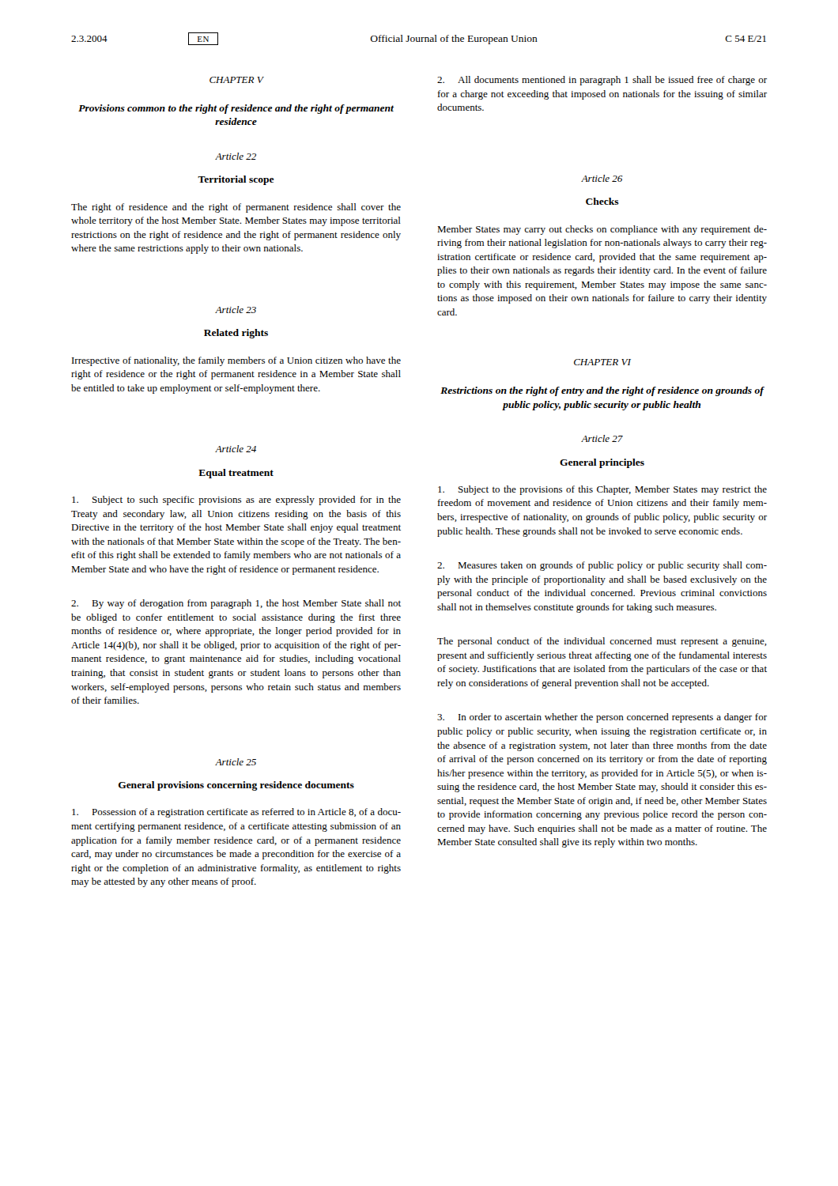2.3.2004
EN
Official Journal of the European Union
C 54 E/21
CHAPTER V
Provisions common to the right of residence and the right of permanent residence
Article 22
Territorial scope
The right of residence and the right of permanent residence shall cover the whole territory of the host Member State. Member States may impose territorial restrictions on the right of residence and the right of permanent residence only where the same restrictions apply to their own nationals.
Article 23
Related rights
Irrespective of nationality, the family members of a Union citizen who have the right of residence or the right of permanent residence in a Member State shall be entitled to take up employment or self-employment there.
Article 24
Equal treatment
1. Subject to such specific provisions as are expressly provided for in the Treaty and secondary law, all Union citizens residing on the basis of this Directive in the territory of the host Member State shall enjoy equal treatment with the nationals of that Member State within the scope of the Treaty. The benefit of this right shall be extended to family members who are not nationals of a Member State and who have the right of residence or permanent residence.
2. By way of derogation from paragraph 1, the host Member State shall not be obliged to confer entitlement to social assistance during the first three months of residence or, where appropriate, the longer period provided for in Article 14(4)(b), nor shall it be obliged, prior to acquisition of the right of permanent residence, to grant maintenance aid for studies, including vocational training, that consist in student grants or student loans to persons other than workers, self-employed persons, persons who retain such status and members of their families.
Article 25
General provisions concerning residence documents
1. Possession of a registration certificate as referred to in Article 8, of a document certifying permanent residence, of a certificate attesting submission of an application for a family member residence card, or of a permanent residence card, may under no circumstances be made a precondition for the exercise of a right or the completion of an administrative formality, as entitlement to rights may be attested by any other means of proof.
2. All documents mentioned in paragraph 1 shall be issued free of charge or for a charge not exceeding that imposed on nationals for the issuing of similar documents.
Article 26
Checks
Member States may carry out checks on compliance with any requirement deriving from their national legislation for non-nationals always to carry their registration certificate or residence card, provided that the same requirement applies to their own nationals as regards their identity card. In the event of failure to comply with this requirement, Member States may impose the same sanctions as those imposed on their own nationals for failure to carry their identity card.
CHAPTER VI
Restrictions on the right of entry and the right of residence on grounds of public policy, public security or public health
Article 27
General principles
1. Subject to the provisions of this Chapter, Member States may restrict the freedom of movement and residence of Union citizens and their family members, irrespective of nationality, on grounds of public policy, public security or public health. These grounds shall not be invoked to serve economic ends.
2. Measures taken on grounds of public policy or public security shall comply with the principle of proportionality and shall be based exclusively on the personal conduct of the individual concerned. Previous criminal convictions shall not in themselves constitute grounds for taking such measures.
The personal conduct of the individual concerned must represent a genuine, present and sufficiently serious threat affecting one of the fundamental interests of society. Justifications that are isolated from the particulars of the case or that rely on considerations of general prevention shall not be accepted.
3. In order to ascertain whether the person concerned represents a danger for public policy or public security, when issuing the registration certificate or, in the absence of a registration system, not later than three months from the date of arrival of the person concerned on its territory or from the date of reporting his/her presence within the territory, as provided for in Article 5(5), or when issuing the residence card, the host Member State may, should it consider this essential, request the Member State of origin and, if need be, other Member States to provide information concerning any previous police record the person concerned may have. Such enquiries shall not be made as a matter of routine. The Member State consulted shall give its reply within two months.